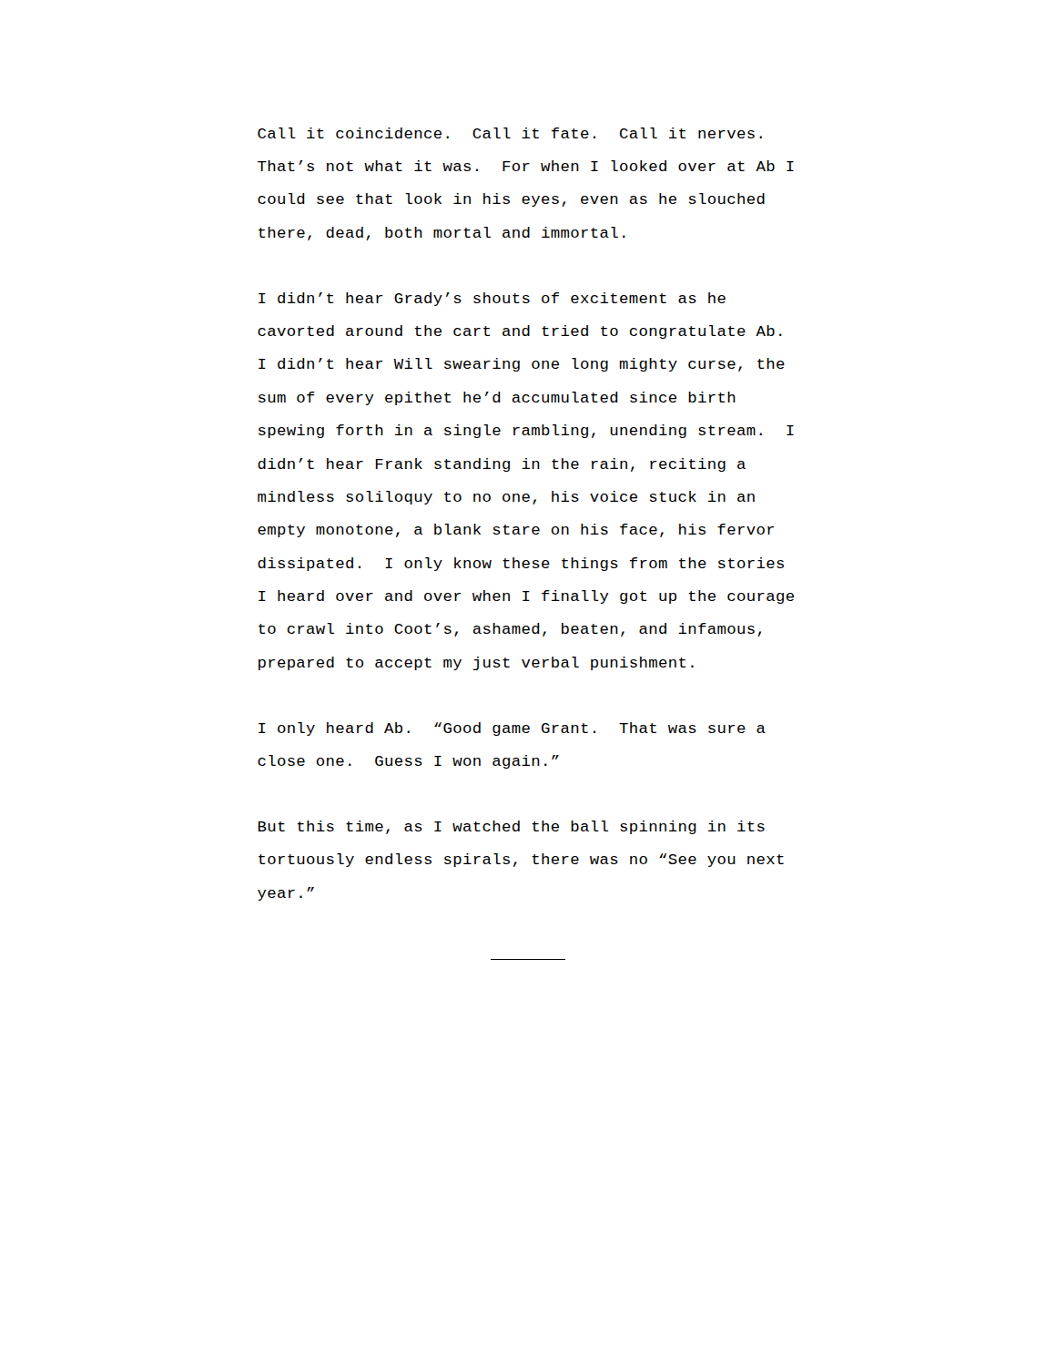Call it coincidence. Call it fate. Call it nerves. That’s not what it was. For when I looked over at Ab I could see that look in his eyes, even as he slouched there, dead, both mortal and immortal.
I didn’t hear Grady’s shouts of excitement as he cavorted around the cart and tried to congratulate Ab. I didn’t hear Will swearing one long mighty curse, the sum of every epithet he’d accumulated since birth spewing forth in a single rambling, unending stream. I didn’t hear Frank standing in the rain, reciting a mindless soliloquy to no one, his voice stuck in an empty monotone, a blank stare on his face, his fervor dissipated. I only know these things from the stories I heard over and over when I finally got up the courage to crawl into Coot’s, ashamed, beaten, and infamous, prepared to accept my just verbal punishment.
I only heard Ab. “Good game Grant. That was sure a close one. Guess I won again.”
But this time, as I watched the ball spinning in its tortuously endless spirals, there was no “See you next year.”